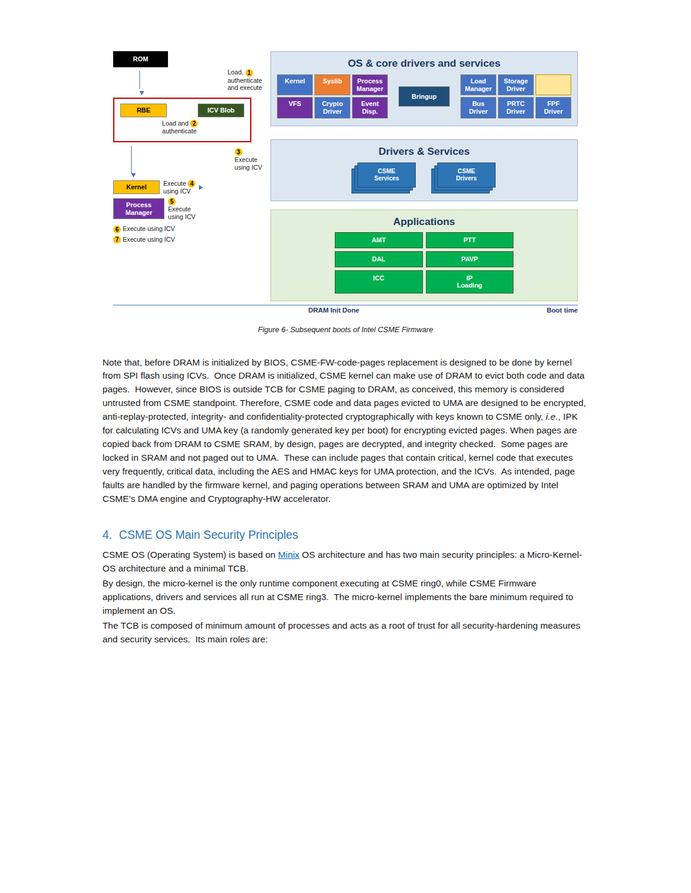ROM
Load, 1
authenticate
and execute
RBE
ICV Blob
Load and 2
authenticate
3
Execute
using ICV
Kernel
Execute 4
using ICV
Process
Manager
5
Execute
using ICV
6 Execute using ICV
7 Execute using ICV
OS & core drivers and services
Kernel
Syslib
Process
Manager
VFS
Crypto
Driver
Event
Disp.
Bringup
Load
Manager
Storage
Driver
Bus
Driver
PRTC
Driver
FPF
Driver
Drivers & Services
CSME
Services
CSME
Services
CSME
Services
CSME
Drivers
CSME
Drivers
CSME
Drivers
Applications
AMT
PTT
DAL
PAVP
ICC
IP
Loading
DRAM Init Done Boot time
Figure 6- Subsequent boots of Intel CSME Firmware
Note that, before DRAM is initialized by BIOS, CSME-FW-code-pages replacement is designed to be done by kernel from SPI flash using ICVs. Once DRAM is initialized, CSME kernel can make use of DRAM to evict both code and data pages. However, since BIOS is outside TCB for CSME paging to DRAM, as conceived, this memory is considered untrusted from CSME standpoint. Therefore, CSME code and data pages evicted to UMA are designed to be encrypted, anti-replay-protected, integrity- and confidentiality-protected cryptographically with keys known to CSME only, i.e., IPK for calculating ICVs and UMA key (a randomly generated key per boot) for encrypting evicted pages. When pages are copied back from DRAM to CSME SRAM, by design, pages are decrypted, and integrity checked. Some pages are locked in SRAM and not paged out to UMA. These can include pages that contain critical, kernel code that executes very frequently, critical data, including the AES and HMAC keys for UMA protection, and the ICVs. As intended, page faults are handled by the firmware kernel, and paging operations between SRAM and UMA are optimized by Intel CSME’s DMA engine and Cryptography-HW accelerator.
4. CSME OS Main Security Principles
CSME OS (Operating System) is based on Minix OS architecture and has two main security principles: a Micro-Kernel-OS architecture and a minimal TCB.
By design, the micro-kernel is the only runtime component executing at CSME ring0, while CSME Firmware applications, drivers and services all run at CSME ring3. The micro-kernel implements the bare minimum required to implement an OS.
The TCB is composed of minimum amount of processes and acts as a root of trust for all security-hardening measures and security services. Its main roles are: